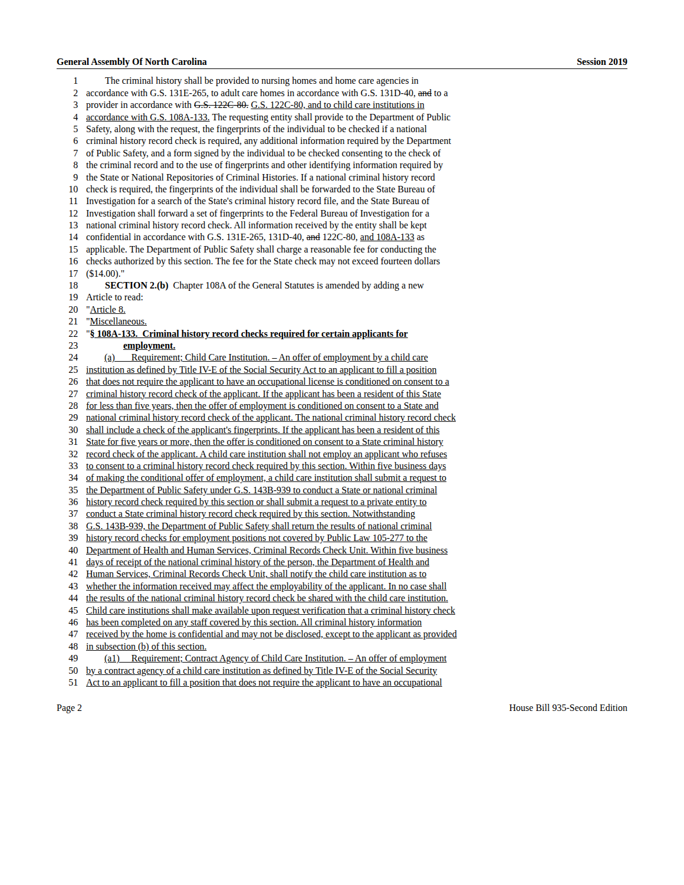General Assembly Of North Carolina
Session 2019
| 1 | The criminal history shall be provided to nursing homes and home care agencies in |
| 2 | accordance with G.S. 131E-265, to adult care homes in accordance with G.S. 131D-40, and to a |
| 3 | provider in accordance with G.S. 122C-80. G.S. 122C-80, and to child care institutions in |
| 4 | accordance with G.S. 108A-133. The requesting entity shall provide to the Department of Public |
| 5 | Safety, along with the request, the fingerprints of the individual to be checked if a national |
| 6 | criminal history record check is required, any additional information required by the Department |
| 7 | of Public Safety, and a form signed by the individual to be checked consenting to the check of |
| 8 | the criminal record and to the use of fingerprints and other identifying information required by |
| 9 | the State or National Repositories of Criminal Histories. If a national criminal history record |
| 10 | check is required, the fingerprints of the individual shall be forwarded to the State Bureau of |
| 11 | Investigation for a search of the State's criminal history record file, and the State Bureau of |
| 12 | Investigation shall forward a set of fingerprints to the Federal Bureau of Investigation for a |
| 13 | national criminal history record check. All information received by the entity shall be kept |
| 14 | confidential in accordance with G.S. 131E-265, 131D-40, and 122C-80, and 108A-133 as |
| 15 | applicable. The Department of Public Safety shall charge a reasonable fee for conducting the |
| 16 | checks authorized by this section. The fee for the State check may not exceed fourteen dollars |
| 17 | ($14.00)." |
| 18 | SECTION 2.(b) Chapter 108A of the General Statutes is amended by adding a new |
| 19 | Article to read: |
| 20 | " Article 8. |
| 21 | " Miscellaneous. |
| 22 | " § 108A-133. Criminal history record checks required for certain applicants for |
| 23 | employment. |
| 24 | (a) Requirement; Child Care Institution. – An offer of employment by a child care |
| 25 | institution as defined by Title IV-E of the Social Security Act to an applicant to fill a position |
| 26 | that does not require the applicant to have an occupational license is conditioned on consent to a |
| 27 | criminal history record check of the applicant. If the applicant has been a resident of this State |
| 28 | for less than five years, then the offer of employment is conditioned on consent to a State and |
| 29 | national criminal history record check of the applicant. The national criminal history record check |
| 30 | shall include a check of the applicant's fingerprints. If the applicant has been a resident of this |
| 31 | State for five years or more, then the offer is conditioned on consent to a State criminal history |
| 32 | record check of the applicant. A child care institution shall not employ an applicant who refuses |
| 33 | to consent to a criminal history record check required by this section. Within five business days |
| 34 | of making the conditional offer of employment, a child care institution shall submit a request to |
| 35 | the Department of Public Safety under G.S. 143B-939 to conduct a State or national criminal |
| 36 | history record check required by this section or shall submit a request to a private entity to |
| 37 | conduct a State criminal history record check required by this section. Notwithstanding |
| 38 | G.S. 143B-939, the Department of Public Safety shall return the results of national criminal |
| 39 | history record checks for employment positions not covered by Public Law 105-277 to the |
| 40 | Department of Health and Human Services, Criminal Records Check Unit. Within five business |
| 41 | days of receipt of the national criminal history of the person, the Department of Health and |
| 42 | Human Services, Criminal Records Check Unit, shall notify the child care institution as to |
| 43 | whether the information received may affect the employability of the applicant. In no case shall |
| 44 | the results of the national criminal history record check be shared with the child care institution. |
| 45 | Child care institutions shall make available upon request verification that a criminal history check |
| 46 | has been completed on any staff covered by this section. All criminal history information |
| 47 | received by the home is confidential and may not be disclosed, except to the applicant as provided |
| 48 | in subsection (b) of this section. |
| 49 | (a1) Requirement; Contract Agency of Child Care Institution. – An offer of employment |
| 50 | by a contract agency of a child care institution as defined by Title IV-E of the Social Security |
| 51 | Act to an applicant to fill a position that does not require the applicant to have an occupational |
Page 2
House Bill 935-Second Edition